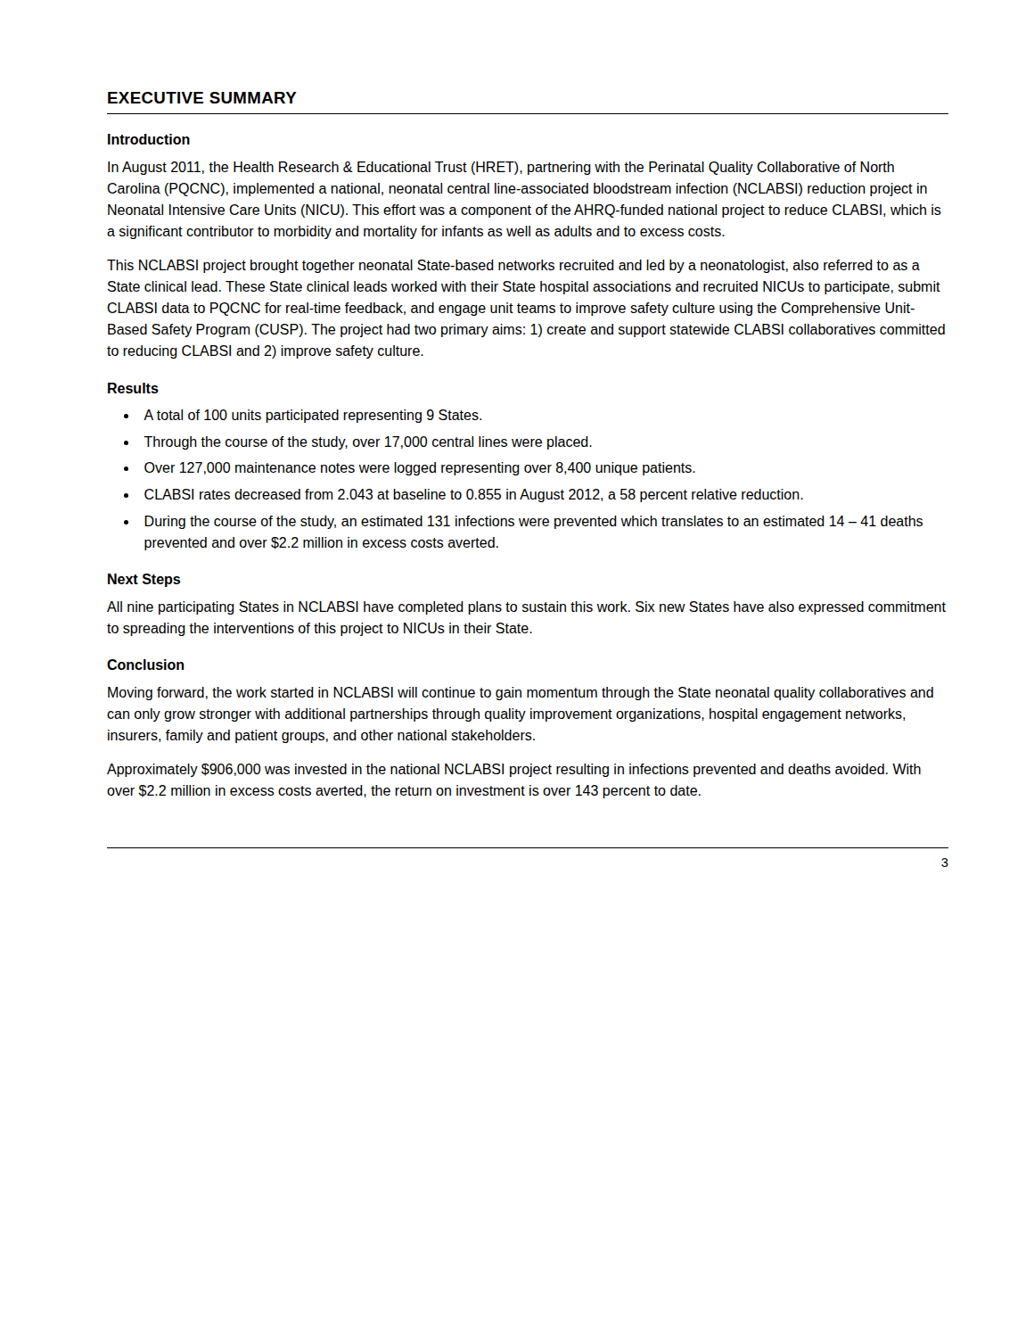EXECUTIVE SUMMARY
Introduction
In August 2011, the Health Research & Educational Trust (HRET), partnering with the Perinatal Quality Collaborative of North Carolina (PQCNC), implemented a national, neonatal central line-associated bloodstream infection (NCLABSI) reduction project in Neonatal Intensive Care Units (NICU). This effort was a component of the AHRQ-funded national project to reduce CLABSI, which is a significant contributor to morbidity and mortality for infants as well as adults and to excess costs.
This NCLABSI project brought together neonatal State-based networks recruited and led by a neonatologist, also referred to as a State clinical lead. These State clinical leads worked with their State hospital associations and recruited NICUs to participate, submit CLABSI data to PQCNC for real-time feedback, and engage unit teams to improve safety culture using the Comprehensive Unit-Based Safety Program (CUSP). The project had two primary aims: 1) create and support statewide CLABSI collaboratives committed to reducing CLABSI and 2) improve safety culture.
Results
A total of 100 units participated representing 9 States.
Through the course of the study, over 17,000 central lines were placed.
Over 127,000 maintenance notes were logged representing over 8,400 unique patients.
CLABSI rates decreased from 2.043 at baseline to 0.855 in August 2012, a 58 percent relative reduction.
During the course of the study, an estimated 131 infections were prevented which translates to an estimated 14 – 41 deaths prevented and over $2.2 million in excess costs averted.
Next Steps
All nine participating States in NCLABSI have completed plans to sustain this work. Six new States have also expressed commitment to spreading the interventions of this project to NICUs in their State.
Conclusion
Moving forward, the work started in NCLABSI will continue to gain momentum through the State neonatal quality collaboratives and can only grow stronger with additional partnerships through quality improvement organizations, hospital engagement networks, insurers, family and patient groups, and other national stakeholders.
Approximately $906,000 was invested in the national NCLABSI project resulting in infections prevented and deaths avoided. With over $2.2 million in excess costs averted, the return on investment is over 143 percent to date.
3